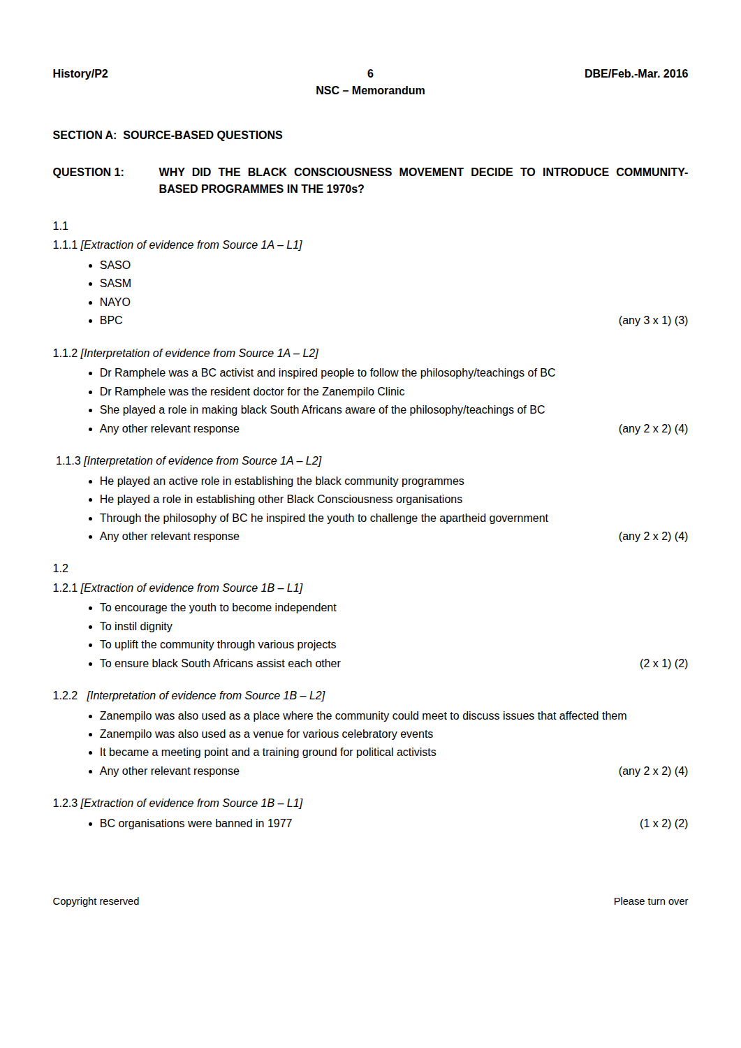History/P2
6
DBE/Feb.-Mar. 2016
NSC – Memorandum
SECTION A: SOURCE-BASED QUESTIONS
QUESTION 1:
WHY DID THE BLACK CONSCIOUSNESS MOVEMENT DECIDE TO INTRODUCE COMMUNITY-BASED PROGRAMMES IN THE 1970s?
1.1
1.1.1 [Extraction of evidence from Source 1A – L1]
SASO
SASM
NAYO
BPC (any 3 x 1) (3)
1.1.2 [Interpretation of evidence from Source 1A – L2]
Dr Ramphele was a BC activist and inspired people to follow the philosophy/teachings of BC
Dr Ramphele was the resident doctor for the Zanempilo Clinic
She played a role in making black South Africans aware of the philosophy/teachings of BC
Any other relevant response (any 2 x 2) (4)
1.1.3 [Interpretation of evidence from Source 1A – L2]
He played an active role in establishing the black community programmes
He played a role in establishing other Black Consciousness organisations
Through the philosophy of BC he inspired the youth to challenge the apartheid government
Any other relevant response (any 2 x 2) (4)
1.2
1.2.1 [Extraction of evidence from Source 1B – L1]
To encourage the youth to become independent
To instil dignity
To uplift the community through various projects
To ensure black South Africans assist each other (2 x 1) (2)
1.2.2 [Interpretation of evidence from Source 1B – L2]
Zanempilo was also used as a place where the community could meet to discuss issues that affected them
Zanempilo was also used as a venue for various celebratory events
It became a meeting point and a training ground for political activists
Any other relevant response (any 2 x 2) (4)
1.2.3 [Extraction of evidence from Source 1B – L1]
BC organisations were banned in 1977 (1 x 2) (2)
Copyright reserved
Please turn over